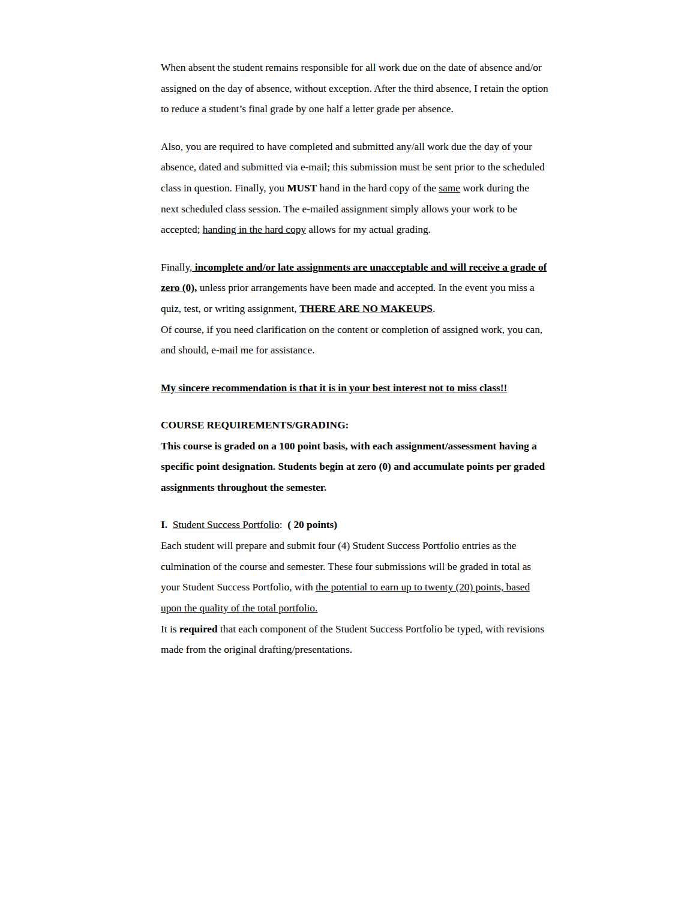When absent the student remains responsible for all work due on the date of absence and/or assigned on the day of absence, without exception. After the third absence, I retain the option to reduce a student’s final grade by one half a letter grade per absence.
Also, you are required to have completed and submitted any/all work due the day of your absence, dated and submitted via e-mail; this submission must be sent prior to the scheduled class in question. Finally, you MUST hand in the hard copy of the same work during the next scheduled class session. The e-mailed assignment simply allows your work to be accepted; handing in the hard copy allows for my actual grading.
Finally, incomplete and/or late assignments are unacceptable and will receive a grade of zero (0), unless prior arrangements have been made and accepted. In the event you miss a quiz, test, or writing assignment, THERE ARE NO MAKEUPS.
Of course, if you need clarification on the content or completion of assigned work, you can, and should, e-mail me for assistance.
My sincere recommendation is that it is in your best interest not to miss class!!
COURSE REQUIREMENTS/GRADING:
This course is graded on a 100 point basis, with each assignment/assessment having a specific point designation. Students begin at zero (0) and accumulate points per graded assignments throughout the semester.
I. Student Success Portfolio: ( 20 points)
Each student will prepare and submit four (4) Student Success Portfolio entries as the culmination of the course and semester. These four submissions will be graded in total as your Student Success Portfolio, with the potential to earn up to twenty (20) points, based upon the quality of the total portfolio.
It is required that each component of the Student Success Portfolio be typed, with revisions made from the original drafting/presentations.